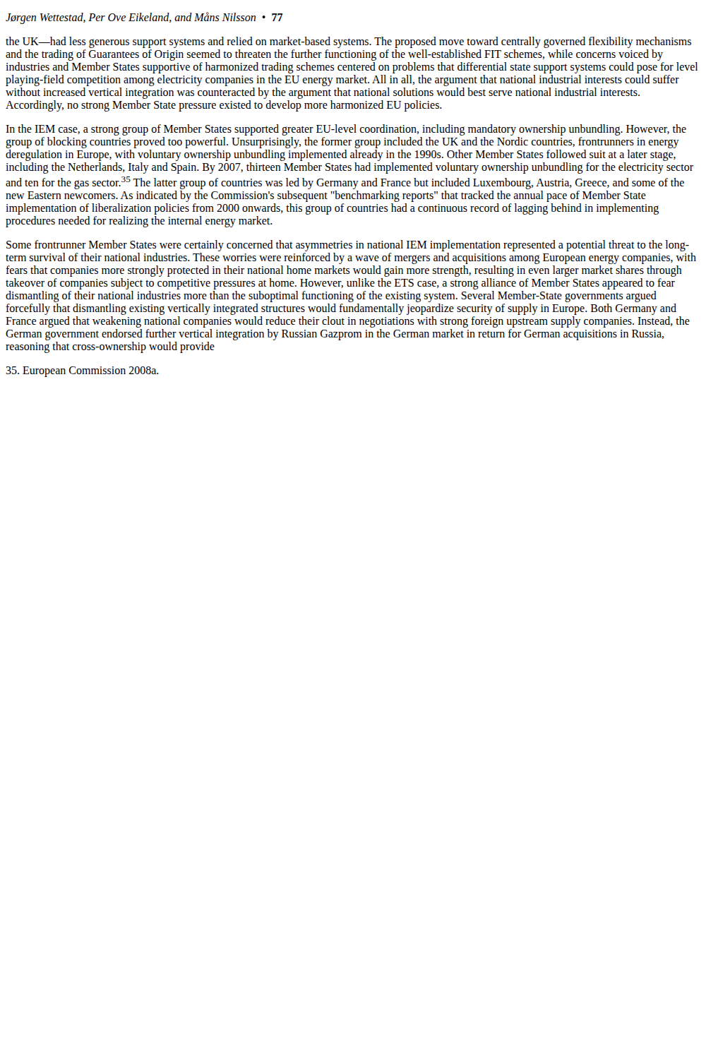Jørgen Wettestad, Per Ove Eikeland, and Måns Nilsson • 77
the UK—had less generous support systems and relied on market-based systems. The proposed move toward centrally governed flexibility mechanisms and the trading of Guarantees of Origin seemed to threaten the further functioning of the well-established FIT schemes, while concerns voiced by industries and Member States supportive of harmonized trading schemes centered on problems that differential state support systems could pose for level playing-field competition among electricity companies in the EU energy market. All in all, the argument that national industrial interests could suffer without increased vertical integration was counteracted by the argument that national solutions would best serve national industrial interests. Accordingly, no strong Member State pressure existed to develop more harmonized EU policies.
In the IEM case, a strong group of Member States supported greater EU-level coordination, including mandatory ownership unbundling. However, the group of blocking countries proved too powerful. Unsurprisingly, the former group included the UK and the Nordic countries, frontrunners in energy deregulation in Europe, with voluntary ownership unbundling implemented already in the 1990s. Other Member States followed suit at a later stage, including the Netherlands, Italy and Spain. By 2007, thirteen Member States had implemented voluntary ownership unbundling for the electricity sector and ten for the gas sector.35 The latter group of countries was led by Germany and France but included Luxembourg, Austria, Greece, and some of the new Eastern newcomers. As indicated by the Commission's subsequent "benchmarking reports" that tracked the annual pace of Member State implementation of liberalization policies from 2000 onwards, this group of countries had a continuous record of lagging behind in implementing procedures needed for realizing the internal energy market.
Some frontrunner Member States were certainly concerned that asymmetries in national IEM implementation represented a potential threat to the long-term survival of their national industries. These worries were reinforced by a wave of mergers and acquisitions among European energy companies, with fears that companies more strongly protected in their national home markets would gain more strength, resulting in even larger market shares through takeover of companies subject to competitive pressures at home. However, unlike the ETS case, a strong alliance of Member States appeared to fear dismantling of their national industries more than the suboptimal functioning of the existing system. Several Member-State governments argued forcefully that dismantling existing vertically integrated structures would fundamentally jeopardize security of supply in Europe. Both Germany and France argued that weakening national companies would reduce their clout in negotiations with strong foreign upstream supply companies. Instead, the German government endorsed further vertical integration by Russian Gazprom in the German market in return for German acquisitions in Russia, reasoning that cross-ownership would provide
35. European Commission 2008a.